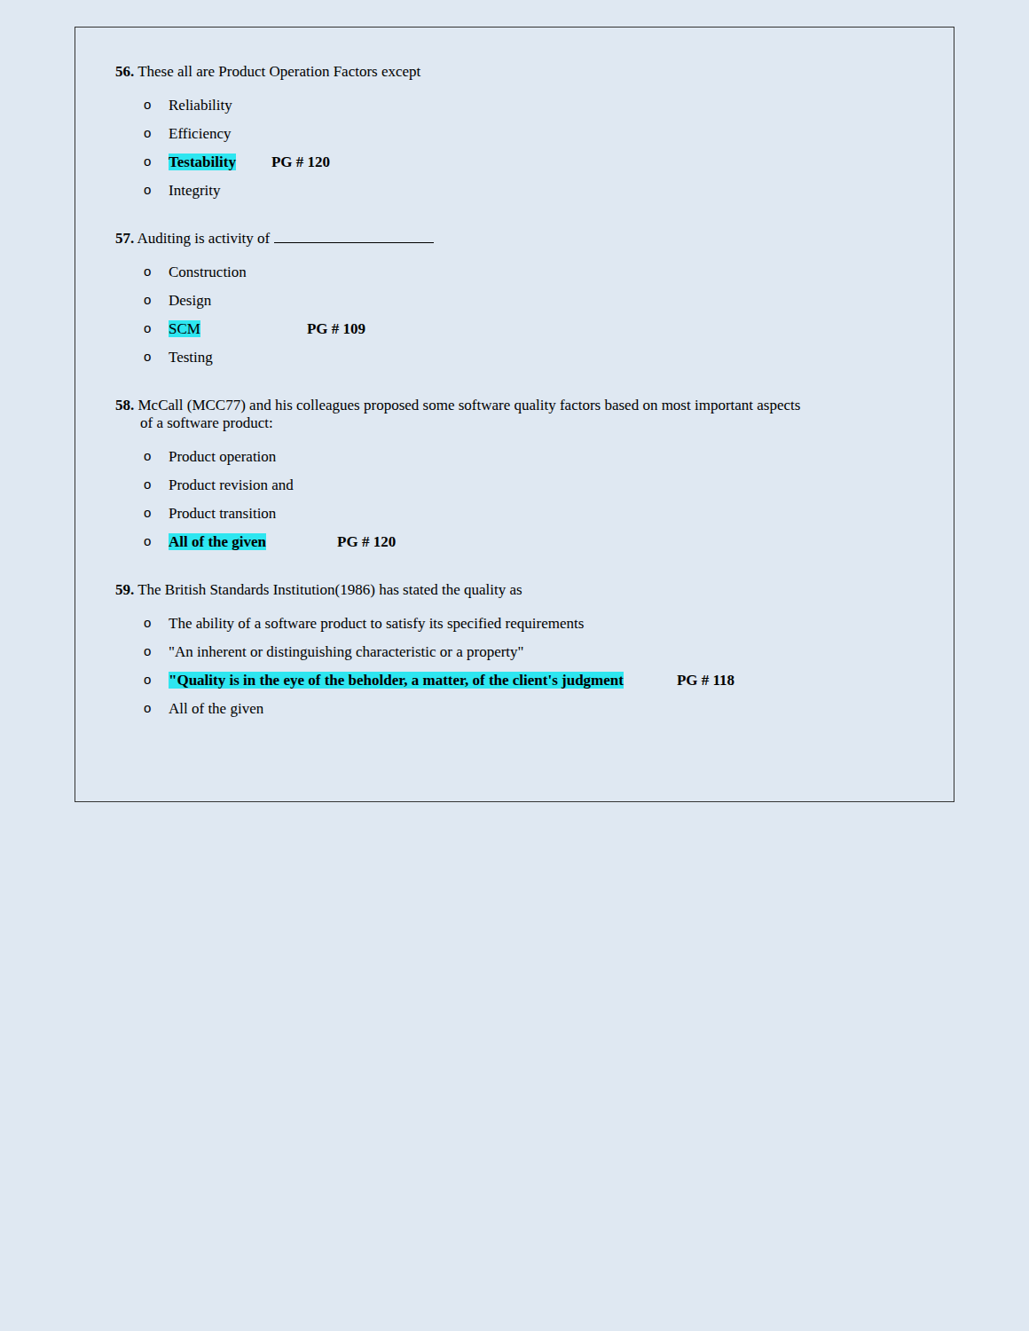56. These all are Product Operation Factors except
Reliability
Efficiency
Testability PG # 120
Integrity
57. Auditing is activity of
Construction
Design
SCM PG # 109
Testing
58. McCall (MCC77) and his colleagues proposed some software quality factors based on most important aspects
of a software product:
Product operation
Product revision and
Product transition
All of the given PG # 120
59. The British Standards Institution(1986) has stated the quality as
The ability of a software product to satisfy its specified requirements
"An inherent or distinguishing characteristic or a property"
"Quality is in the eye of the beholder, a matter, of the client's judgment PG # 118
All of the given